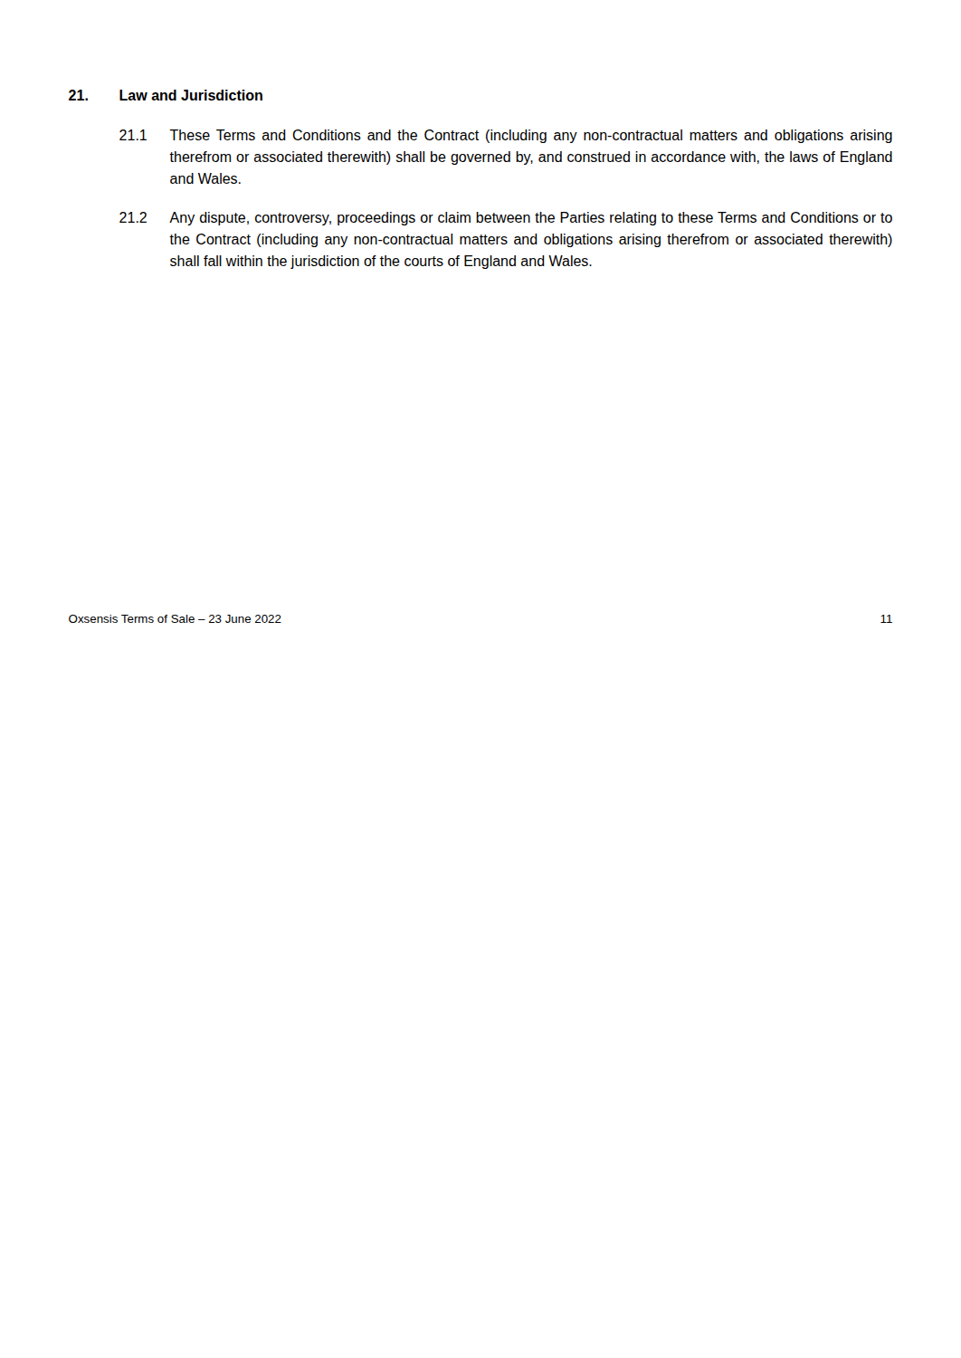21.
Law and Jurisdiction
21.1
These Terms and Conditions and the Contract (including any non-contractual matters and obligations arising therefrom or associated therewith) shall be governed by, and construed in accordance with, the laws of England and Wales.
21.2
Any dispute, controversy, proceedings or claim between the Parties relating to these Terms and Conditions or to the Contract (including any non-contractual matters and obligations arising therefrom or associated therewith) shall fall within the jurisdiction of the courts of England and Wales.
Oxsensis Terms of Sale – 23 June 2022 11